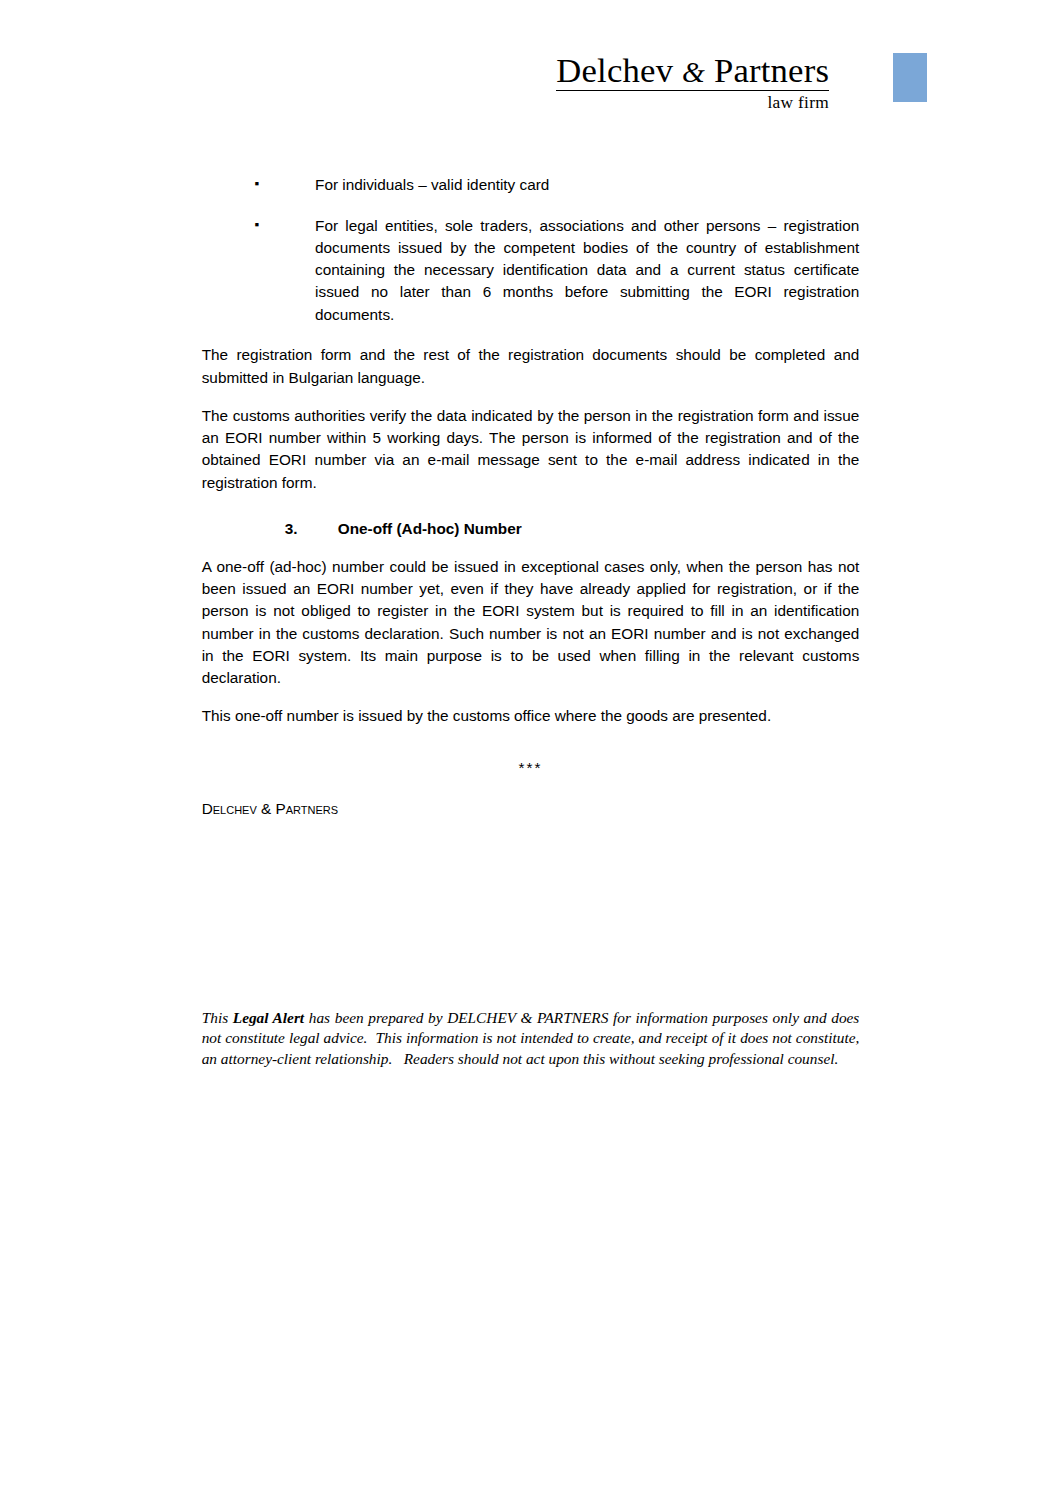Delchev & Partners
law firm
For individuals – valid identity card
For legal entities, sole traders, associations and other persons – registration documents issued by the competent bodies of the country of establishment containing the necessary identification data and a current status certificate issued no later than 6 months before submitting the EORI registration documents.
The registration form and the rest of the registration documents should be completed and submitted in Bulgarian language.
The customs authorities verify the data indicated by the person in the registration form and issue an EORI number within 5 working days. The person is informed of the registration and of the obtained EORI number via an e-mail message sent to the e-mail address indicated in the registration form.
3. One-off (Ad-hoc) Number
A one-off (ad-hoc) number could be issued in exceptional cases only, when the person has not been issued an EORI number yet, even if they have already applied for registration, or if the person is not obliged to register in the EORI system but is required to fill in an identification number in the customs declaration. Such number is not an EORI number and is not exchanged in the EORI system. Its main purpose is to be used when filling in the relevant customs declaration.
This one-off number is issued by the customs office where the goods are presented.
***
Delchev & Partners
This Legal Alert has been prepared by DELCHEV & PARTNERS for information purposes only and does not constitute legal advice. This information is not intended to create, and receipt of it does not constitute, an attorney-client relationship. Readers should not act upon this without seeking professional counsel.